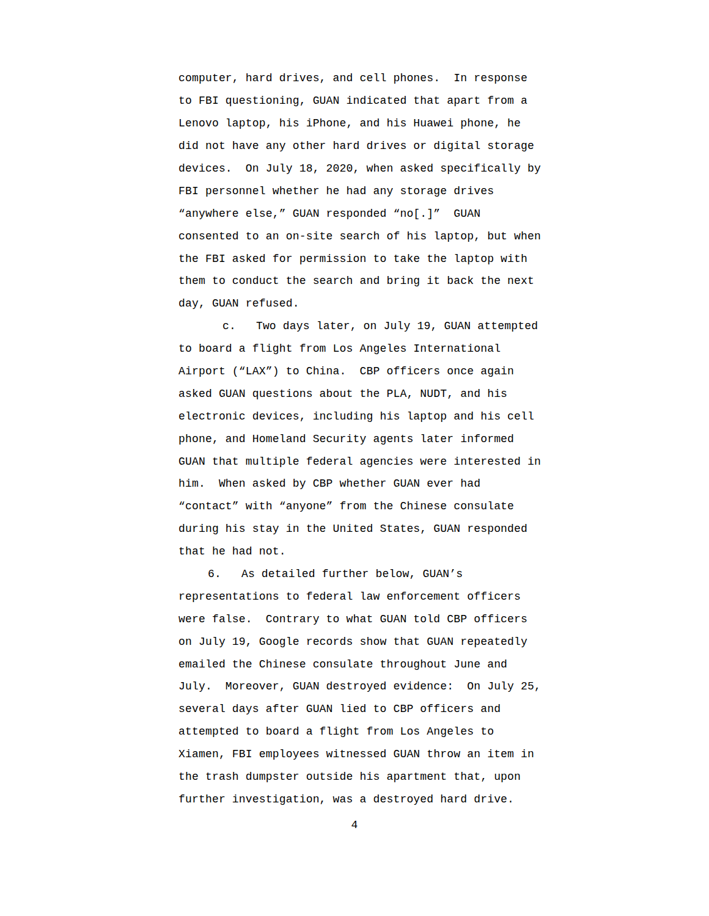computer, hard drives, and cell phones. In response to FBI questioning, GUAN indicated that apart from a Lenovo laptop, his iPhone, and his Huawei phone, he did not have any other hard drives or digital storage devices. On July 18, 2020, when asked specifically by FBI personnel whether he had any storage drives “anywhere else,” GUAN responded “no[.]” GUAN consented to an on-site search of his laptop, but when the FBI asked for permission to take the laptop with them to conduct the search and bring it back the next day, GUAN refused.
c. Two days later, on July 19, GUAN attempted to board a flight from Los Angeles International Airport (“LAX”) to China. CBP officers once again asked GUAN questions about the PLA, NUDT, and his electronic devices, including his laptop and his cell phone, and Homeland Security agents later informed GUAN that multiple federal agencies were interested in him. When asked by CBP whether GUAN ever had “contact” with “anyone” from the Chinese consulate during his stay in the United States, GUAN responded that he had not.
6. As detailed further below, GUAN’s representations to federal law enforcement officers were false. Contrary to what GUAN told CBP officers on July 19, Google records show that GUAN repeatedly emailed the Chinese consulate throughout June and July. Moreover, GUAN destroyed evidence: On July 25, several days after GUAN lied to CBP officers and attempted to board a flight from Los Angeles to Xiamen, FBI employees witnessed GUAN throw an item in the trash dumpster outside his apartment that, upon further investigation, was a destroyed hard drive.
4